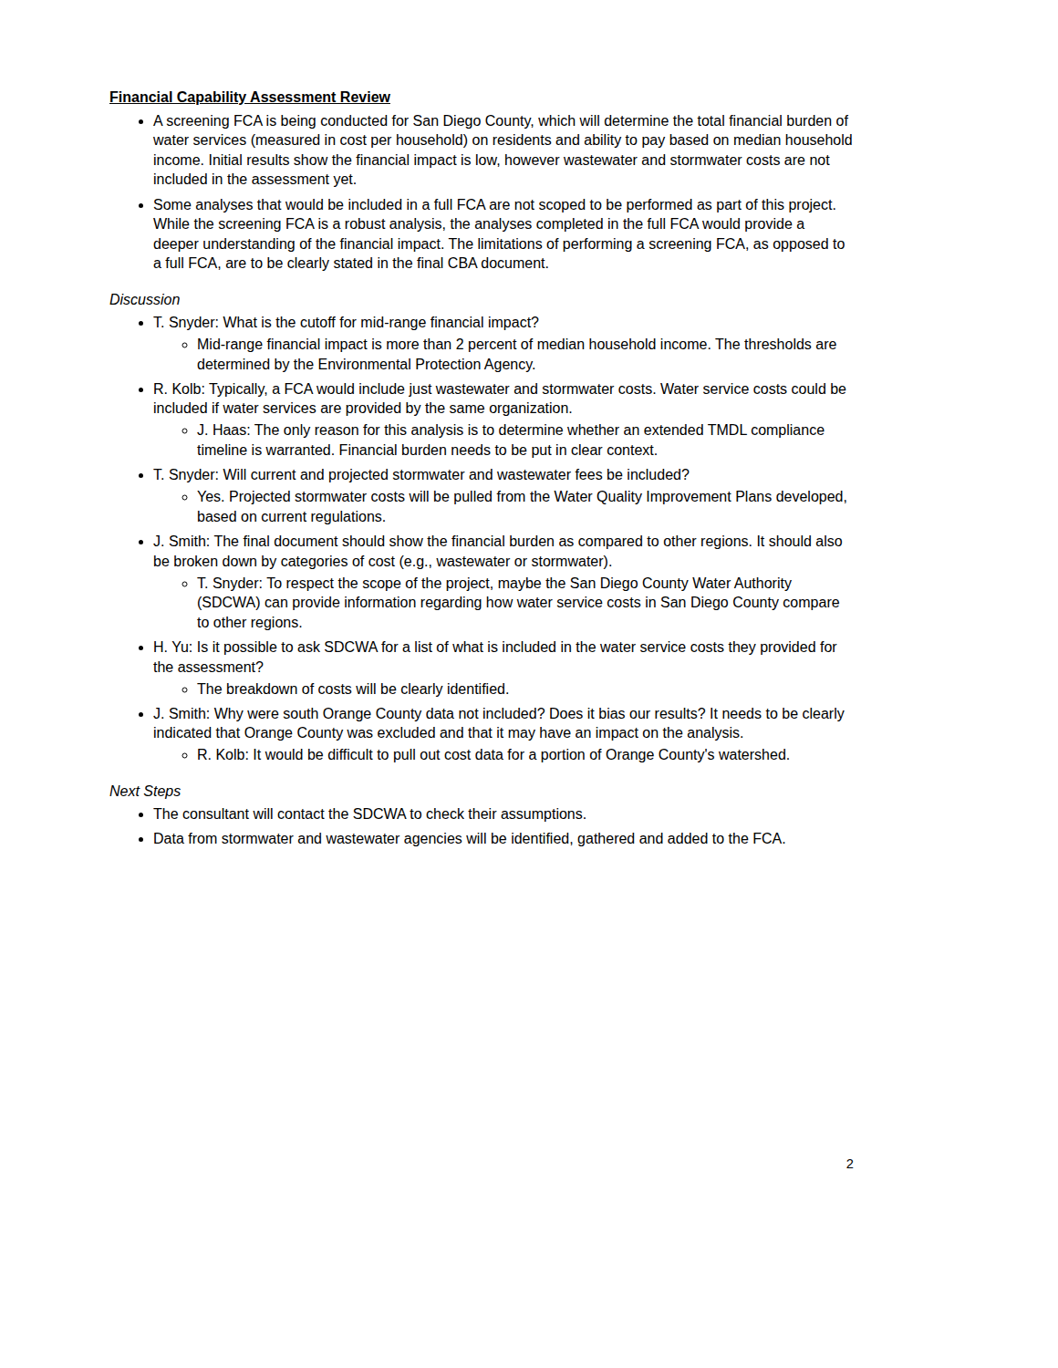Financial Capability Assessment Review
A screening FCA is being conducted for San Diego County, which will determine the total financial burden of water services (measured in cost per household) on residents and ability to pay based on median household income. Initial results show the financial impact is low, however wastewater and stormwater costs are not included in the assessment yet.
Some analyses that would be included in a full FCA are not scoped to be performed as part of this project. While the screening FCA is a robust analysis, the analyses completed in the full FCA would provide a deeper understanding of the financial impact. The limitations of performing a screening FCA, as opposed to a full FCA, are to be clearly stated in the final CBA document.
Discussion
T. Snyder: What is the cutoff for mid-range financial impact?
Mid-range financial impact is more than 2 percent of median household income. The thresholds are determined by the Environmental Protection Agency.
R. Kolb: Typically, a FCA would include just wastewater and stormwater costs. Water service costs could be included if water services are provided by the same organization.
J. Haas: The only reason for this analysis is to determine whether an extended TMDL compliance timeline is warranted. Financial burden needs to be put in clear context.
T. Snyder: Will current and projected stormwater and wastewater fees be included?
Yes. Projected stormwater costs will be pulled from the Water Quality Improvement Plans developed, based on current regulations.
J. Smith: The final document should show the financial burden as compared to other regions. It should also be broken down by categories of cost (e.g., wastewater or stormwater).
T. Snyder: To respect the scope of the project, maybe the San Diego County Water Authority (SDCWA) can provide information regarding how water service costs in San Diego County compare to other regions.
H. Yu: Is it possible to ask SDCWA for a list of what is included in the water service costs they provided for the assessment?
The breakdown of costs will be clearly identified.
J. Smith: Why were south Orange County data not included? Does it bias our results? It needs to be clearly indicated that Orange County was excluded and that it may have an impact on the analysis.
R. Kolb: It would be difficult to pull out cost data for a portion of Orange County's watershed.
Next Steps
The consultant will contact the SDCWA to check their assumptions.
Data from stormwater and wastewater agencies will be identified, gathered and added to the FCA.
2